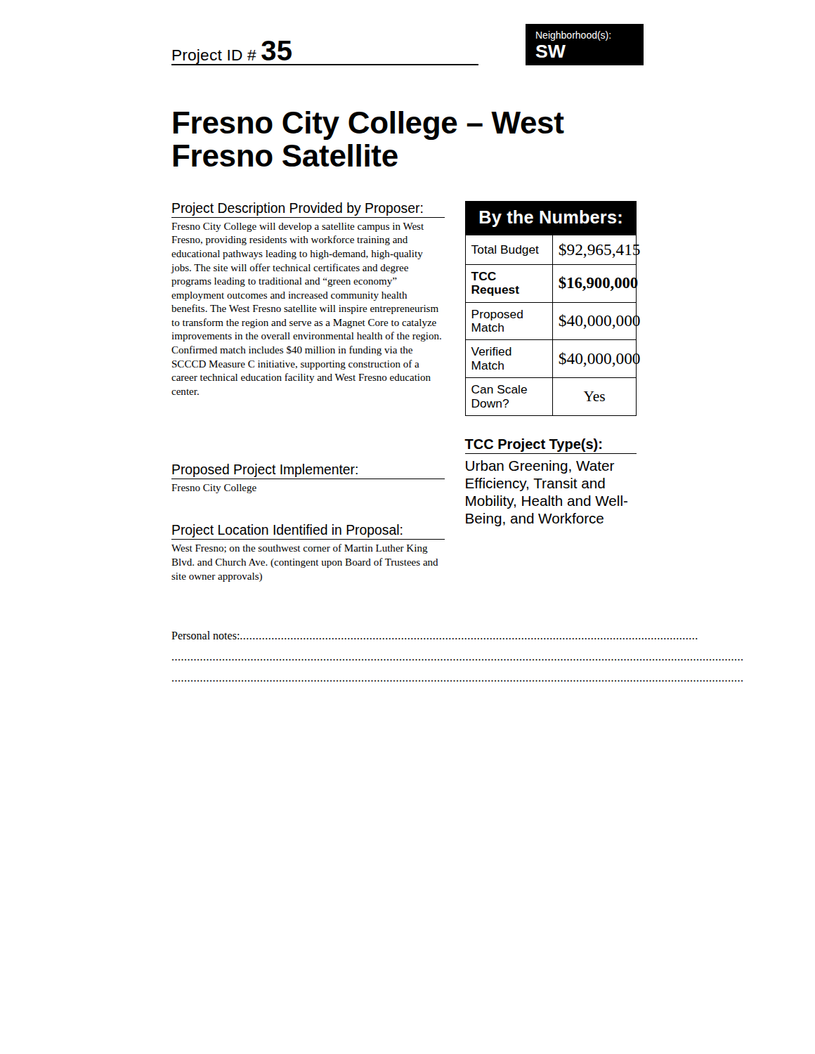Project ID # 35
Neighborhood(s):
SW
Fresno City College – West Fresno Satellite
Project Description Provided by Proposer:
Fresno City College will develop a satellite campus in West Fresno, providing residents with workforce training and educational pathways leading to high-demand, high-quality jobs. The site will offer technical certificates and degree programs leading to traditional and “green economy” employment outcomes and increased community health benefits. The West Fresno satellite will inspire entrepreneurism to transform the region and serve as a Magnet Core to catalyze improvements in the overall environmental health of the region. Confirmed match includes $40 million in funding via the SCCCD Measure C initiative, supporting construction of a career technical education facility and West Fresno education center.
Proposed Project Implementer:
Fresno City College
Project Location Identified in Proposal:
West Fresno; on the southwest corner of Martin Luther King Blvd. and Church Ave. (contingent upon Board of Trustees and site owner approvals)
By the Numbers:
| Total Budget | $92,965,415 |
| TCC Request | $16,900,000 |
| Proposed Match | $40,000,000 |
| Verified Match | $40,000,000 |
| Can Scale Down? | Yes |
TCC Project Type(s):
Urban Greening, Water Efficiency, Transit and Mobility, Health and Well-Being, and Workforce
Personal notes:.................................................................................................................................................
.....................................................................................................................................................................................
.....................................................................................................................................................................................